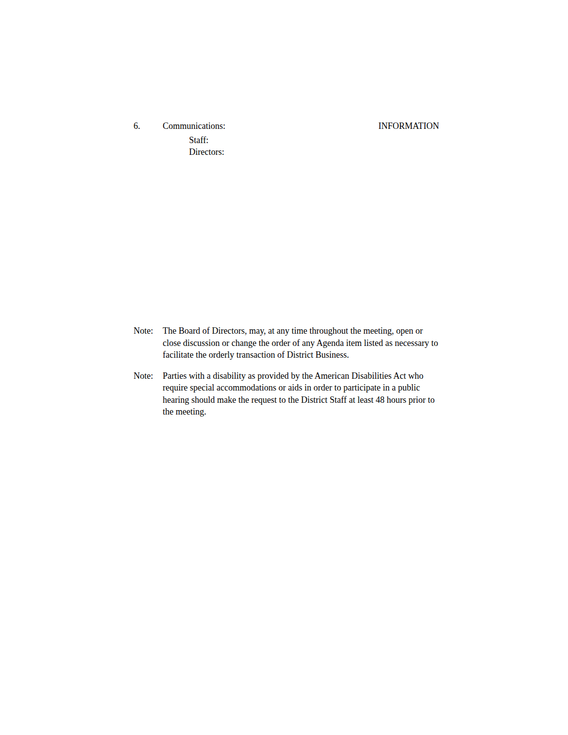6.
Communications:
INFORMATION
Staff:
Directors:
Note:
The Board of Directors, may, at any time throughout the meeting, open or close discussion or change the order of any Agenda item listed as necessary to facilitate the orderly transaction of District Business.
Note:
Parties with a disability as provided by the American Disabilities Act who require special accommodations or aids in order to participate in a public hearing should make the request to the District Staff at least 48 hours prior to the meeting.